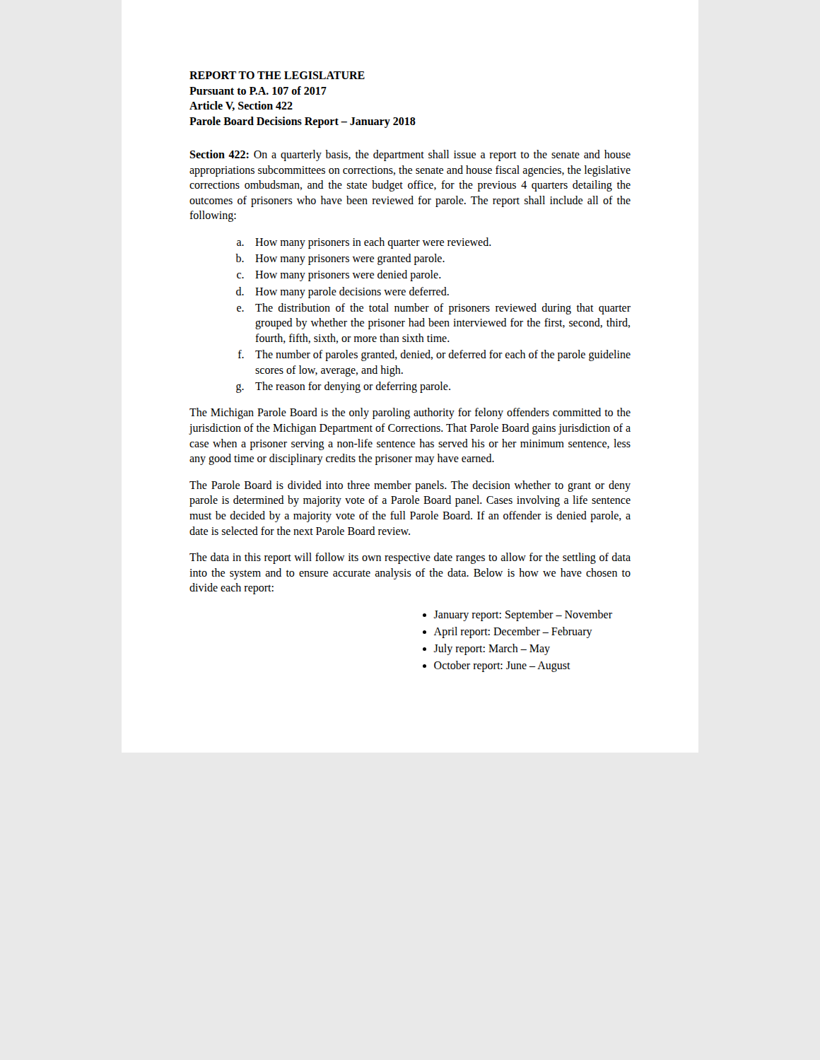REPORT TO THE LEGISLATURE
Pursuant to P.A. 107 of 2017
Article V, Section 422
Parole Board Decisions Report – January 2018
Section 422: On a quarterly basis, the department shall issue a report to the senate and house appropriations subcommittees on corrections, the senate and house fiscal agencies, the legislative corrections ombudsman, and the state budget office, for the previous 4 quarters detailing the outcomes of prisoners who have been reviewed for parole. The report shall include all of the following:
How many prisoners in each quarter were reviewed.
How many prisoners were granted parole.
How many prisoners were denied parole.
How many parole decisions were deferred.
The distribution of the total number of prisoners reviewed during that quarter grouped by whether the prisoner had been interviewed for the first, second, third, fourth, fifth, sixth, or more than sixth time.
The number of paroles granted, denied, or deferred for each of the parole guideline scores of low, average, and high.
The reason for denying or deferring parole.
The Michigan Parole Board is the only paroling authority for felony offenders committed to the jurisdiction of the Michigan Department of Corrections. That Parole Board gains jurisdiction of a case when a prisoner serving a non-life sentence has served his or her minimum sentence, less any good time or disciplinary credits the prisoner may have earned.
The Parole Board is divided into three member panels. The decision whether to grant or deny parole is determined by majority vote of a Parole Board panel. Cases involving a life sentence must be decided by a majority vote of the full Parole Board. If an offender is denied parole, a date is selected for the next Parole Board review.
The data in this report will follow its own respective date ranges to allow for the settling of data into the system and to ensure accurate analysis of the data. Below is how we have chosen to divide each report:
January report: September – November
April report: December – February
July report: March – May
October report: June – August